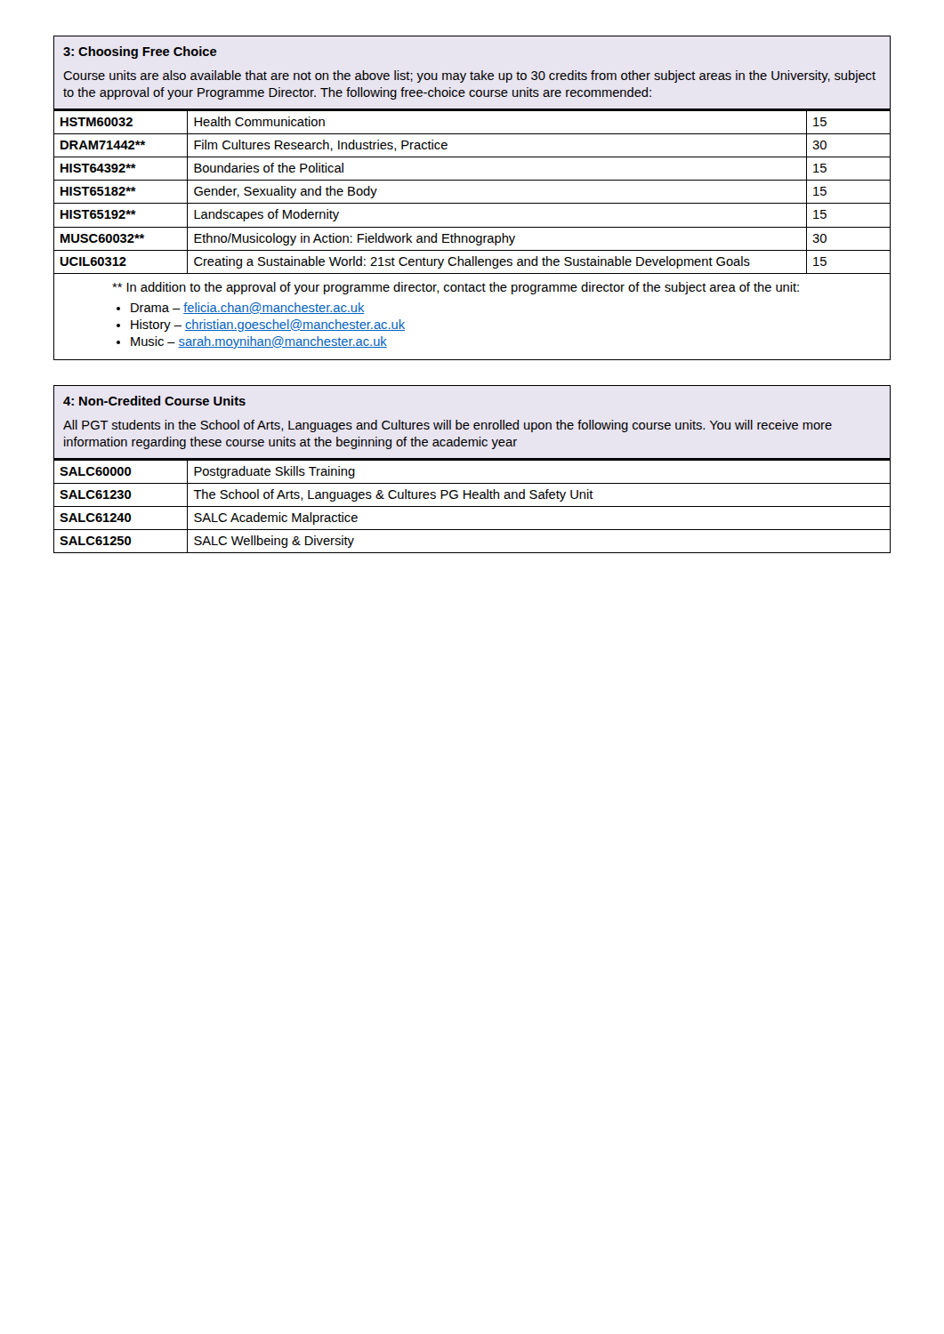3: Choosing Free Choice
Course units are also available that are not on the above list; you may take up to 30 credits from other subject areas in the University, subject to the approval of your Programme Director. The following free-choice course units are recommended:
| HSTM60032 | Health Communication | 15 |
| DRAM71442** | Film Cultures Research, Industries, Practice | 30 |
| HIST64392** | Boundaries of the Political | 15 |
| HIST65182** | Gender, Sexuality and the Body | 15 |
| HIST65192** | Landscapes of Modernity | 15 |
| MUSC60032** | Ethno/Musicology in Action: Fieldwork and Ethnography | 30 |
| UCIL60312 | Creating a Sustainable World: 21st Century Challenges and the Sustainable Development Goals | 15 |
** In addition to the approval of your programme director, contact the programme director of the subject area of the unit:
Drama – felicia.chan@manchester.ac.uk
History – christian.goeschel@manchester.ac.uk
Music – sarah.moynihan@manchester.ac.uk
4: Non-Credited Course Units
All PGT students in the School of Arts, Languages and Cultures will be enrolled upon the following course units. You will receive more information regarding these course units at the beginning of the academic year
| SALC60000 | Postgraduate Skills Training |
| SALC61230 | The School of Arts, Languages & Cultures PG Health and Safety Unit |
| SALC61240 | SALC Academic Malpractice |
| SALC61250 | SALC Wellbeing & Diversity |